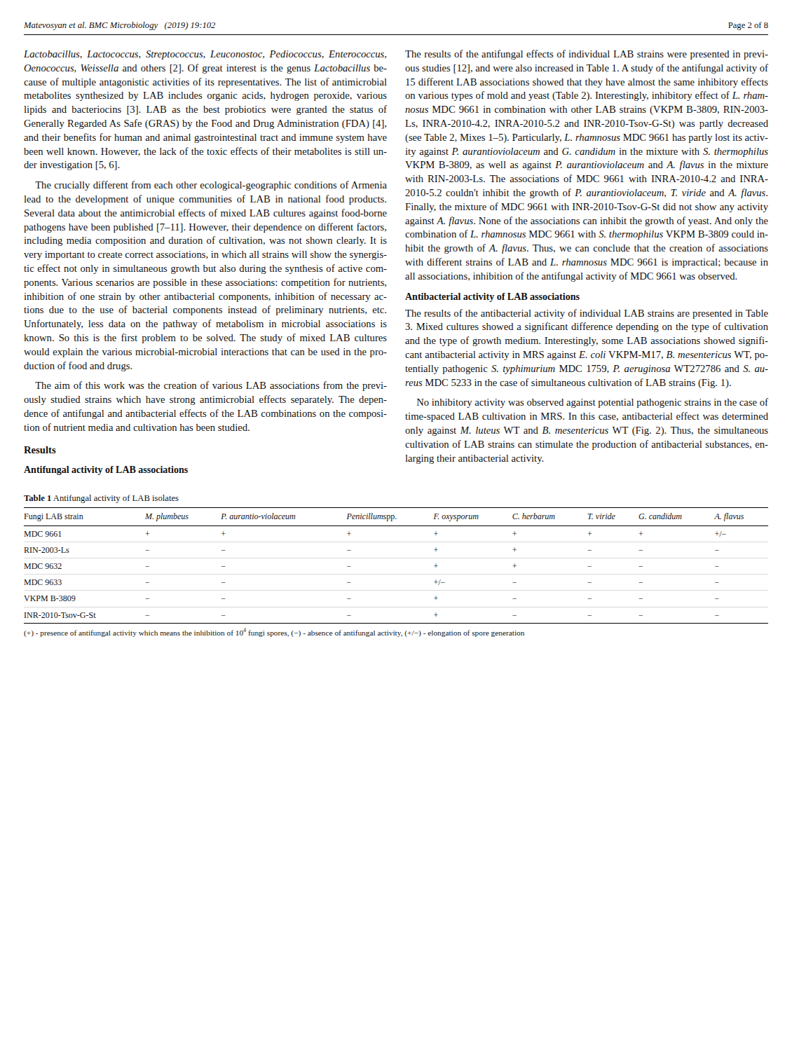Matevosyan et al. BMC Microbiology (2019) 19:102
Page 2 of 8
Lactobacillus, Lactococcus, Streptococcus, Leuconostoc, Pediococcus, Enterococcus, Oenococcus, Weissella and others [2]. Of great interest is the genus Lactobacillus because of multiple antagonistic activities of its representatives. The list of antimicrobial metabolites synthesized by LAB includes organic acids, hydrogen peroxide, various lipids and bacteriocins [3]. LAB as the best probiotics were granted the status of Generally Regarded As Safe (GRAS) by the Food and Drug Administration (FDA) [4], and their benefits for human and animal gastrointestinal tract and immune system have been well known. However, the lack of the toxic effects of their metabolites is still under investigation [5, 6].
The crucially different from each other ecological-geographic conditions of Armenia lead to the development of unique communities of LAB in national food products. Several data about the antimicrobial effects of mixed LAB cultures against food-borne pathogens have been published [7–11]. However, their dependence on different factors, including media composition and duration of cultivation, was not shown clearly. It is very important to create correct associations, in which all strains will show the synergistic effect not only in simultaneous growth but also during the synthesis of active components. Various scenarios are possible in these associations: competition for nutrients, inhibition of one strain by other antibacterial components, inhibition of necessary actions due to the use of bacterial components instead of preliminary nutrients, etc. Unfortunately, less data on the pathway of metabolism in microbial associations is known. So this is the first problem to be solved. The study of mixed LAB cultures would explain the various microbial-microbial interactions that can be used in the production of food and drugs.
The aim of this work was the creation of various LAB associations from the previously studied strains which have strong antimicrobial effects separately. The dependence of antifungal and antibacterial effects of the LAB combinations on the composition of nutrient media and cultivation has been studied.
Results
Antifungal activity of LAB associations
The results of the antifungal effects of individual LAB strains were presented in previous studies [12], and were also increased in Table 1. A study of the antifungal activity of 15 different LAB associations showed that they have almost the same inhibitory effects on various types of mold and yeast (Table 2). Interestingly, inhibitory effect of L. rhamnosus MDC 9661 in combination with other LAB strains (VKPM B-3809, RIN-2003-Ls, INRA-2010-4.2, INRA-2010-5.2 and INR-2010-Tsov-G-St) was partly decreased (see Table 2, Mixes 1–5). Particularly, L. rhamnosus MDC 9661 has partly lost its activity against P. aurantioviolaceum and G. candidum in the mixture with S. thermophilus VKPM B-3809, as well as against P. aurantioviolaceum and A. flavus in the mixture with RIN-2003-Ls. The associations of MDC 9661 with INRA-2010-4.2 and INRA-2010-5.2 couldn't inhibit the growth of P. aurantioviolaceum, T. viride and A. flavus. Finally, the mixture of MDC 9661 with INR-2010-Tsov-G-St did not show any activity against A. flavus. None of the associations can inhibit the growth of yeast. And only the combination of L. rhamnosus MDC 9661 with S. thermophilus VKPM B-3809 could inhibit the growth of A. flavus. Thus, we can conclude that the creation of associations with different strains of LAB and L. rhamnosus MDC 9661 is impractical; because in all associations, inhibition of the antifungal activity of MDC 9661 was observed.
Antibacterial activity of LAB associations
The results of the antibacterial activity of individual LAB strains are presented in Table 3. Mixed cultures showed a significant difference depending on the type of cultivation and the type of growth medium. Interestingly, some LAB associations showed significant antibacterial activity in MRS against E. coli VKPM-M17, B. mesentericus WT, potentially pathogenic S. typhimurium MDC 1759, P. aeruginosa WT272786 and S. aureus MDC 5233 in the case of simultaneous cultivation of LAB strains (Fig. 1).
No inhibitory activity was observed against potential pathogenic strains in the case of time-spaced LAB cultivation in MRS. In this case, antibacterial effect was determined only against M. luteus WT and B. mesentericus WT (Fig. 2). Thus, the simultaneous cultivation of LAB strains can stimulate the production of antibacterial substances, enlarging their antibacterial activity.
Table 1 Antifungal activity of LAB isolates
| Fungi LAB strain | M. plumbeus | P. aurantio-violaceum | Penicillum spp. | F. oxysporum | C. herbarum | T. viride | G. candidum | A. flavus |
| --- | --- | --- | --- | --- | --- | --- | --- | --- |
| MDC 9661 | + | + | + | + | + | + | + | +/− |
| RIN-2003-Ls | − | − | − | + | + | − | − | − |
| MDC 9632 | − | − | − | + | + | − | − | − |
| MDC 9633 | − | − | − | +/− | − | − | − | − |
| VKPM B-3809 | − | − | − | + | − | − | − | − |
| INR-2010-Tsov-G-St | − | − | − | + | − | − | − | − |
(+) - presence of antifungal activity which means the inhibition of 104 fungi spores, (−) - absence of antifungal activity, (+/−) - elongation of spore generation